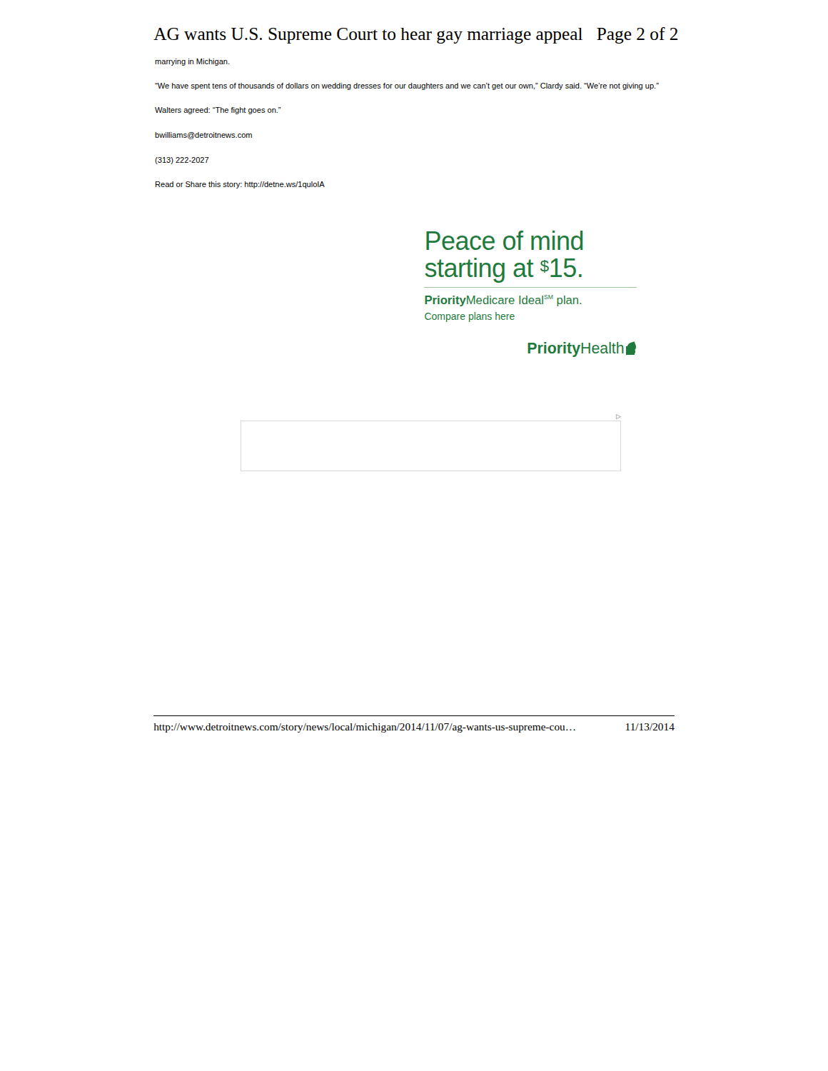AG wants U.S. Supreme Court to hear gay marriage appeal
Page 2 of 2
marrying in Michigan.
“We have spent tens of thousands of dollars on wedding dresses for our daughters and we can’t get our own,” Clardy said. “We’re not giving up.”
Walters agreed: “The fight goes on.”
bwilliams@detroitnews.com
(313) 222-2027
Read or Share this story: http://detne.ws/1quloIA
Peace of mind
starting at $15.
Priority Medicare IdealSM plan.
Compare plans here
Priority Health
▷
http://www.detroitnews.com/story/news/local/michigan/2014/11/07/ag-wants-us-supreme-court-hear-g...
11/13/2014